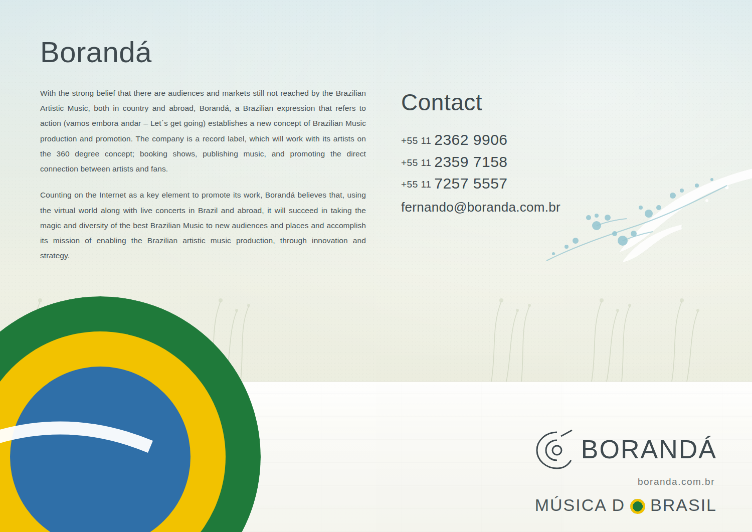Borandá
With the strong belief that there are audiences and markets still not reached by the Brazilian Artistic Music, both in country and abroad, Borandá, a Brazilian expression that refers to action (vamos embora andar – Let´s get going) establishes a new concept of Brazilian Music production and promotion. The company is a record label, which will work with its artists on the 360 degree concept; booking shows, publishing music, and promoting the direct connection between artists and fans.
Counting on the Internet as a key element to promote its work, Borandá believes that, using the virtual world along with live concerts in Brazil and abroad, it will succeed in taking the magic and diversity of the best Brazilian Music to new audiences and places and accomplish its mission of enabling the Brazilian artistic music production, through innovation and strategy.
Contact
+55 112362 9906
+55 112359 7158
+55 117257 5557
fernando@boranda.com.br
BORANDÁ
boranda.com.br
MÚSICA D BRASIL